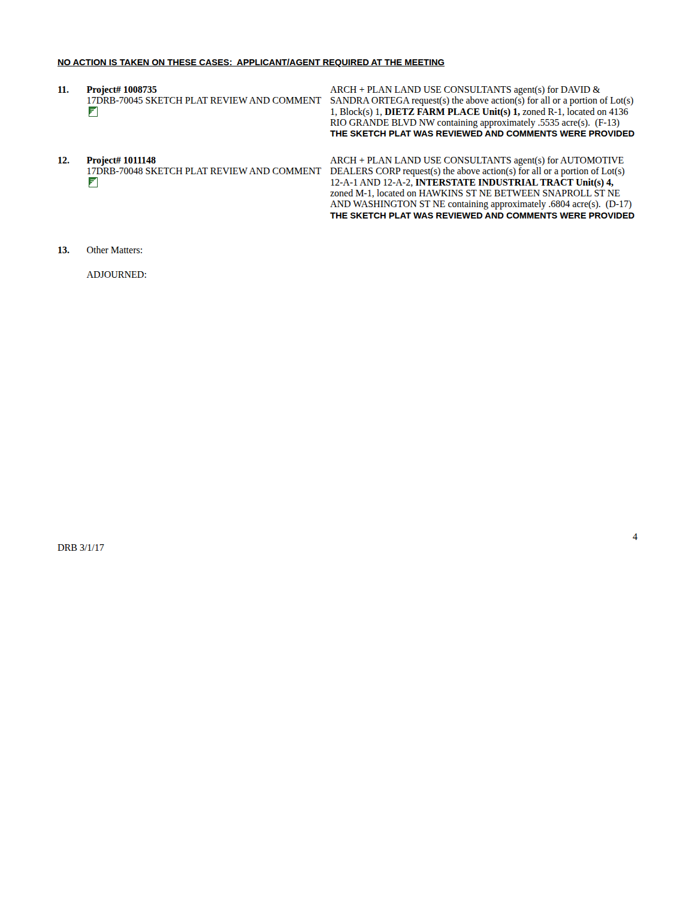NO ACTION IS TAKEN ON THESE CASES: APPLICANT/AGENT REQUIRED AT THE MEETING
| 11. | Project# 1008735 17DRB-70045 SKETCH PLAT REVIEW AND COMMENT | ARCH + PLAN LAND USE CONSULTANTS agent(s) for DAVID & SANDRA ORTEGA request(s) the above action(s) for all or a portion of Lot(s) 1, Block(s) 1, DIETZ FARM PLACE Unit(s) 1, zoned R-1, located on 4136 RIO GRANDE BLVD NW containing approximately .5535 acre(s). (F-13) THE SKETCH PLAT WAS REVIEWED AND COMMENTS WERE PROVIDED |
| 12. | Project# 1011148 17DRB-70048 SKETCH PLAT REVIEW AND COMMENT | ARCH + PLAN LAND USE CONSULTANTS agent(s) for AUTOMOTIVE DEALERS CORP request(s) the above action(s) for all or a portion of Lot(s) 12-A-1 AND 12-A-2, INTERSTATE INDUSTRIAL TRACT Unit(s) 4, zoned M-1, located on HAWKINS ST NE BETWEEN SNAPROLL ST NE AND WASHINGTON ST NE containing approximately .6804 acre(s). (D-17) THE SKETCH PLAT WAS REVIEWED AND COMMENTS WERE PROVIDED |
13.
Other Matters:
ADJOURNED:
4
DRB 3/1/17